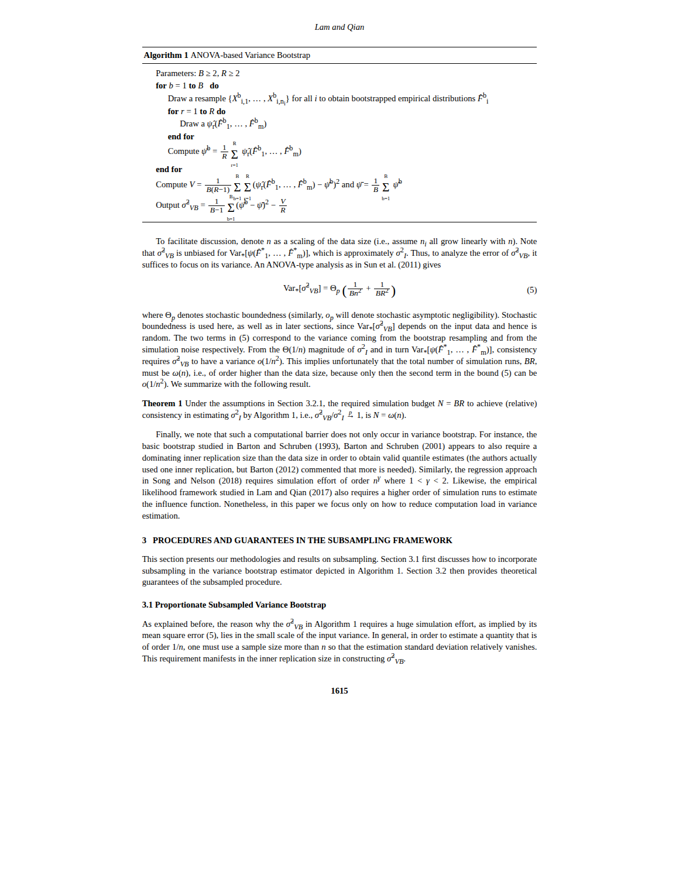Lam and Qian
Algorithm 1 ANOVA-based Variance Bootstrap
Parameters: B ≥ 2, R ≥ 2
for b = 1 to B do
Draw a resample {Xbi,1, … , Xbi,ni} for all i to obtain bootstrapped empirical distributions F̂bi
for r = 1 to R do
Draw a ψ̂r(F̂b1, … , F̂bm)
end for
Compute ψ̄b = 1 R ΣRr=1 ψ̂r(F̂b1, … , F̂bm)
end for
Compute V = 1 B(R−1) ΣBb=1 ΣRr=1(ψ̂r(F̂b1, … , F̂bm) − ψ̄b)2 and ψ̄̄ = 1 B ΣBb=1 ψ̄b
Output σ̂2VB = 1 B−1 ΣBb=1(ψ̄b − ψ̄̄)2 − VR
To facilitate discussion, denote n as a scaling of the data size (i.e., assume ni all grow linearly with n). Note that σ̂2VB is unbiased for Var*[ψ(F̂*1, … , F̂*m)], which is approximately σ2I. Thus, to analyze the error of σ̂2VB, it suffices to focus on its variance. An ANOVA-type analysis as in Sun et al. (2011) gives
Var*[σ̂2VB] = Θp (1 Bn2 + 1 BR2)
(5)
where Θp denotes stochastic boundedness (similarly, op will denote stochastic asymptotic negligibility). Stochastic boundedness is used here, as well as in later sections, since Var*[σ̂2VB] depends on the input data and hence is random. The two terms in (5) correspond to the variance coming from the bootstrap resampling and from the simulation noise respectively. From the Θ(1/n) magnitude of σ2I and in turn Var*[ψ(F̂*1, … , F̂*m)], consistency requires σ̂2VB to have a variance o(1/n2). This implies unfortunately that the total number of simulation runs, BR, must be ω(n), i.e., of order higher than the data size, because only then the second term in the bound (5) can be o(1/n2). We summarize with the following result.
Theorem 1 Under the assumptions in Section 3.2.1, the required simulation budget N = BR to achieve (relative) consistency in estimating σ2I by Algorithm 1, i.e., σ̂2VB/σ2I p→ 1, is N = ω(n).
Finally, we note that such a computational barrier does not only occur in variance bootstrap. For instance, the basic bootstrap studied in Barton and Schruben (1993), Barton and Schruben (2001) appears to also require a dominating inner replication size than the data size in order to obtain valid quantile estimates (the authors actually used one inner replication, but Barton (2012) commented that more is needed). Similarly, the regression approach in Song and Nelson (2018) requires simulation effort of order nγ where 1 < γ < 2. Likewise, the empirical likelihood framework studied in Lam and Qian (2017) also requires a higher order of simulation runs to estimate the influence function. Nonetheless, in this paper we focus only on how to reduce computation load in variance estimation.
3 PROCEDURES AND GUARANTEES IN THE SUBSAMPLING FRAMEWORK
This section presents our methodologies and results on subsampling. Section 3.1 first discusses how to incorporate subsampling in the variance bootstrap estimator depicted in Algorithm 1. Section 3.2 then provides theoretical guarantees of the subsampled procedure.
3.1 Proportionate Subsampled Variance Bootstrap
As explained before, the reason why the σ̂2VB in Algorithm 1 requires a huge simulation effort, as implied by its mean square error (5), lies in the small scale of the input variance. In general, in order to estimate a quantity that is of order 1/n, one must use a sample size more than n so that the estimation standard deviation relatively vanishes. This requirement manifests in the inner replication size in constructing σ̂2VB.
1615